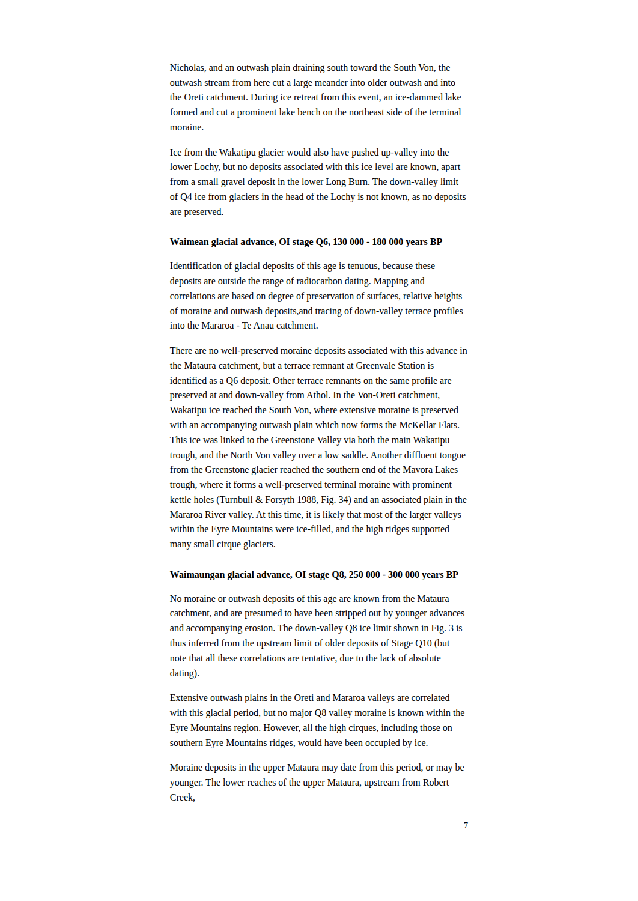Nicholas, and an outwash plain draining south toward the South Von, the outwash stream from here cut a large meander into older outwash and into the Oreti catchment. During ice retreat from this event, an ice-dammed lake formed and cut a prominent lake bench on the northeast side of the terminal moraine.
Ice from the Wakatipu glacier would also have pushed up-valley into the lower Lochy, but no deposits associated with this ice level are known, apart from a small gravel deposit in the lower Long Burn. The down-valley limit of Q4 ice from glaciers in the head of the Lochy is not known, as no deposits are preserved.
Waimean glacial advance, OI stage Q6, 130 000 - 180 000 years BP
Identification of glacial deposits of this age is tenuous, because these deposits are outside the range of radiocarbon dating. Mapping and correlations are based on degree of preservation of surfaces, relative heights of moraine and outwash deposits,and tracing of down-valley terrace profiles into the Mararoa - Te Anau catchment.
There are no well-preserved moraine deposits associated with this advance in the Mataura catchment, but a terrace remnant at Greenvale Station is identified as a Q6 deposit. Other terrace remnants on the same profile are preserved at and down-valley from Athol. In the Von-Oreti catchment, Wakatipu ice reached the South Von, where extensive moraine is preserved with an accompanying outwash plain which now forms the McKellar Flats. This ice was linked to the Greenstone Valley via both the main Wakatipu trough, and the North Von valley over a low saddle. Another diffluent tongue from the Greenstone glacier reached the southern end of the Mavora Lakes trough, where it forms a well-preserved terminal moraine with prominent kettle holes (Turnbull & Forsyth 1988, Fig. 34) and an associated plain in the Mararoa River valley. At this time, it is likely that most of the larger valleys within the Eyre Mountains were ice-filled, and the high ridges supported many small cirque glaciers.
Waimaungan glacial advance, OI stage Q8, 250 000 - 300 000 years BP
No moraine or outwash deposits of this age are known from the Mataura catchment, and are presumed to have been stripped out by younger advances and accompanying erosion. The down-valley Q8 ice limit shown in Fig. 3 is thus inferred from the upstream limit of older deposits of Stage Q10 (but note that all these correlations are tentative, due to the lack of absolute dating).
Extensive outwash plains in the Oreti and Mararoa valleys are correlated with this glacial period, but no major Q8 valley moraine is known within the Eyre Mountains region. However, all the high cirques, including those on southern Eyre Mountains ridges, would have been occupied by ice.
Moraine deposits in the upper Mataura may date from this period, or may be younger. The lower reaches of the upper Mataura, upstream from Robert Creek,
7